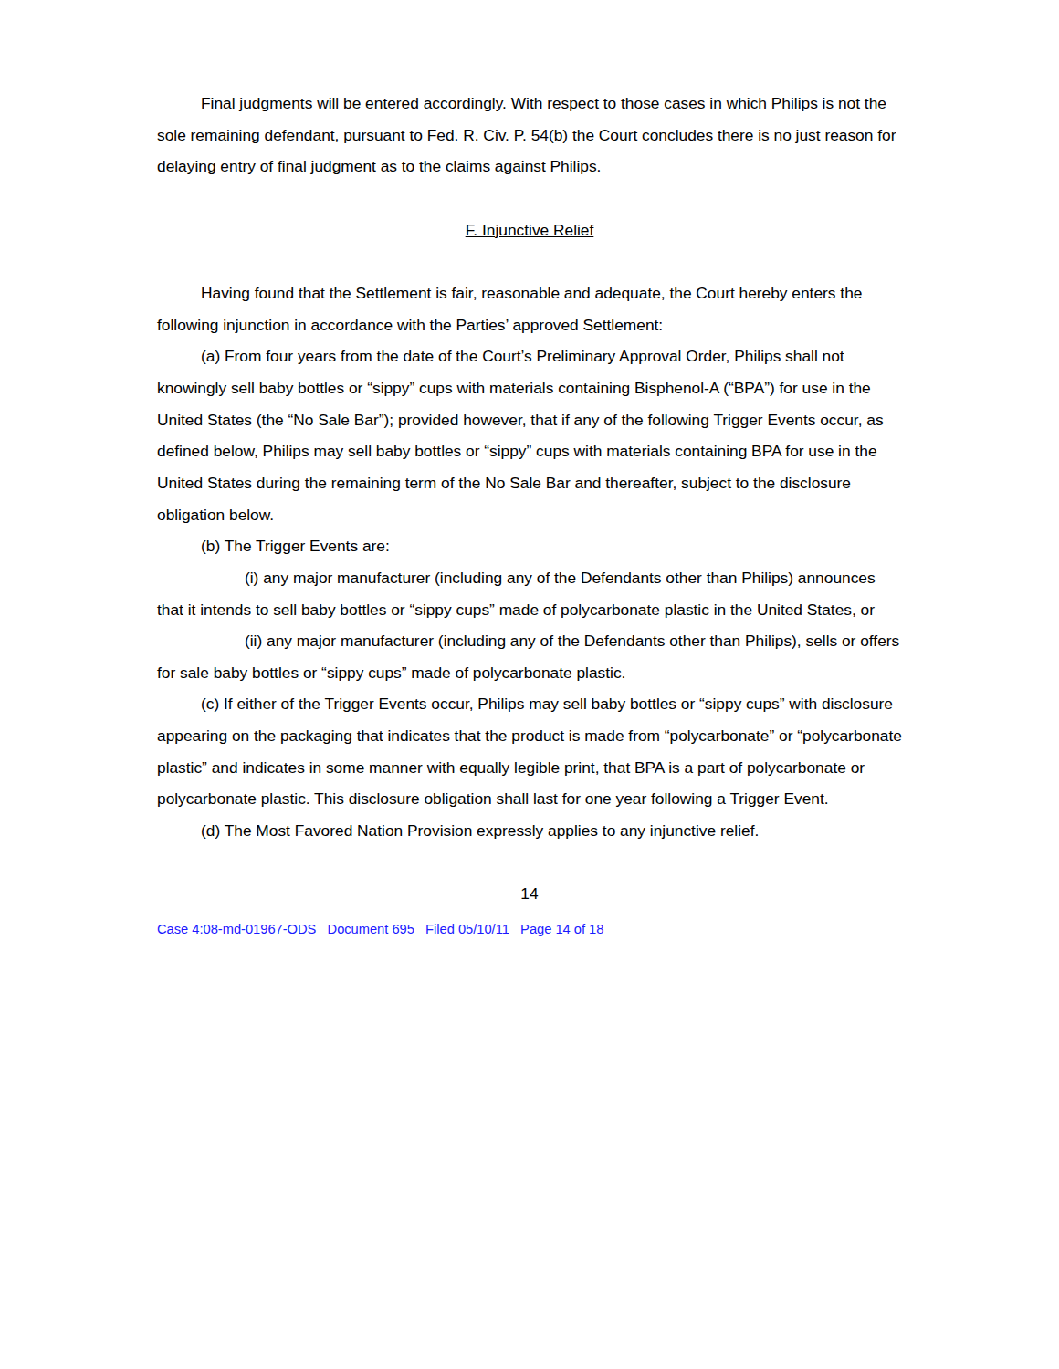Final judgments will be entered accordingly. With respect to those cases in which Philips is not the sole remaining defendant, pursuant to Fed. R. Civ. P. 54(b) the Court concludes there is no just reason for delaying entry of final judgment as to the claims against Philips.
F. Injunctive Relief
Having found that the Settlement is fair, reasonable and adequate, the Court hereby enters the following injunction in accordance with the Parties’ approved Settlement:
(a) From four years from the date of the Court’s Preliminary Approval Order, Philips shall not knowingly sell baby bottles or “sippy” cups with materials containing Bisphenol-A (“BPA”) for use in the United States (the “No Sale Bar”); provided however, that if any of the following Trigger Events occur, as defined below, Philips may sell baby bottles or “sippy” cups with materials containing BPA for use in the United States during the remaining term of the No Sale Bar and thereafter, subject to the disclosure obligation below.
(b) The Trigger Events are:
(i) any major manufacturer (including any of the Defendants other than Philips) announces that it intends to sell baby bottles or “sippy cups” made of polycarbonate plastic in the United States, or
(ii) any major manufacturer (including any of the Defendants other than Philips), sells or offers for sale baby bottles or “sippy cups” made of polycarbonate plastic.
(c) If either of the Trigger Events occur, Philips may sell baby bottles or “sippy cups” with disclosure appearing on the packaging that indicates that the product is made from “polycarbonate” or “polycarbonate plastic” and indicates in some manner with equally legible print, that BPA is a part of polycarbonate or polycarbonate plastic. This disclosure obligation shall last for one year following a Trigger Event.
(d) The Most Favored Nation Provision expressly applies to any injunctive relief.
14
Case 4:08-md-01967-ODS Document 695 Filed 05/10/11 Page 14 of 18